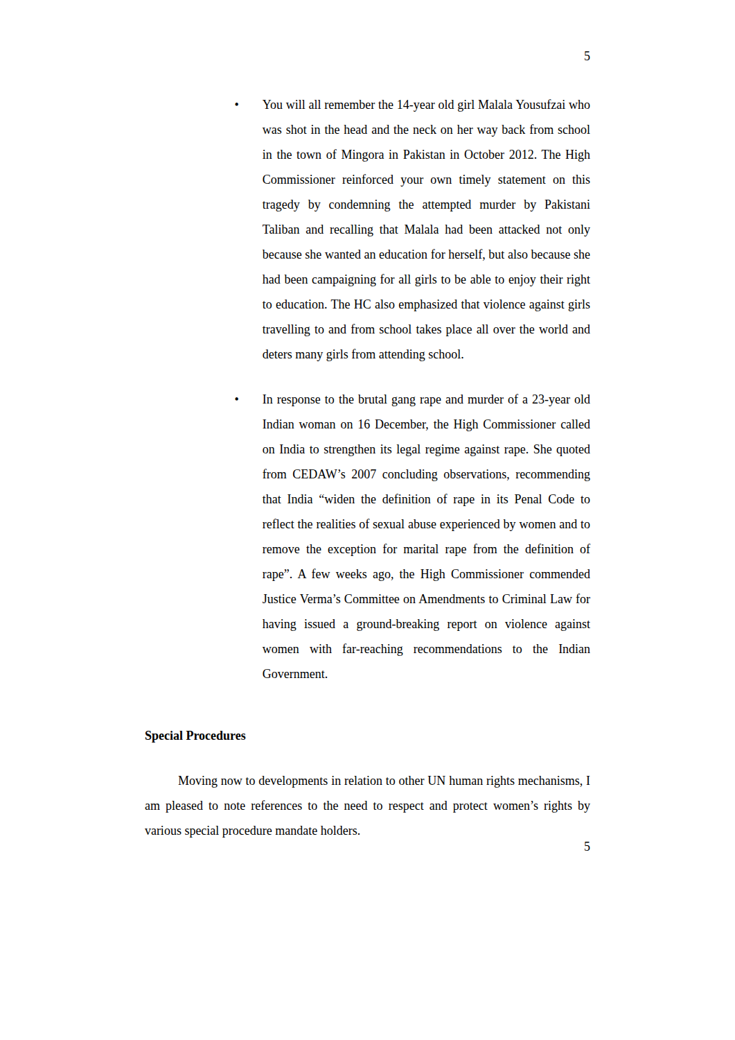5
You will all remember the 14-year old girl Malala Yousufzai who was shot in the head and the neck on her way back from school in the town of Mingora in Pakistan in October 2012. The High Commissioner reinforced your own timely statement on this tragedy by condemning the attempted murder by Pakistani Taliban and recalling that Malala had been attacked not only because she wanted an education for herself, but also because she had been campaigning for all girls to be able to enjoy their right to education. The HC also emphasized that violence against girls travelling to and from school takes place all over the world and deters many girls from attending school.
In response to the brutal gang rape and murder of a 23-year old Indian woman on 16 December, the High Commissioner called on India to strengthen its legal regime against rape. She quoted from CEDAW’s 2007 concluding observations, recommending that India “widen the definition of rape in its Penal Code to reflect the realities of sexual abuse experienced by women and to remove the exception for marital rape from the definition of rape”. A few weeks ago, the High Commissioner commended Justice Verma’s Committee on Amendments to Criminal Law for having issued a ground-breaking report on violence against women with far-reaching recommendations to the Indian Government.
Special Procedures
Moving now to developments in relation to other UN human rights mechanisms, I am pleased to note references to the need to respect and protect women’s rights by various special procedure mandate holders.
5